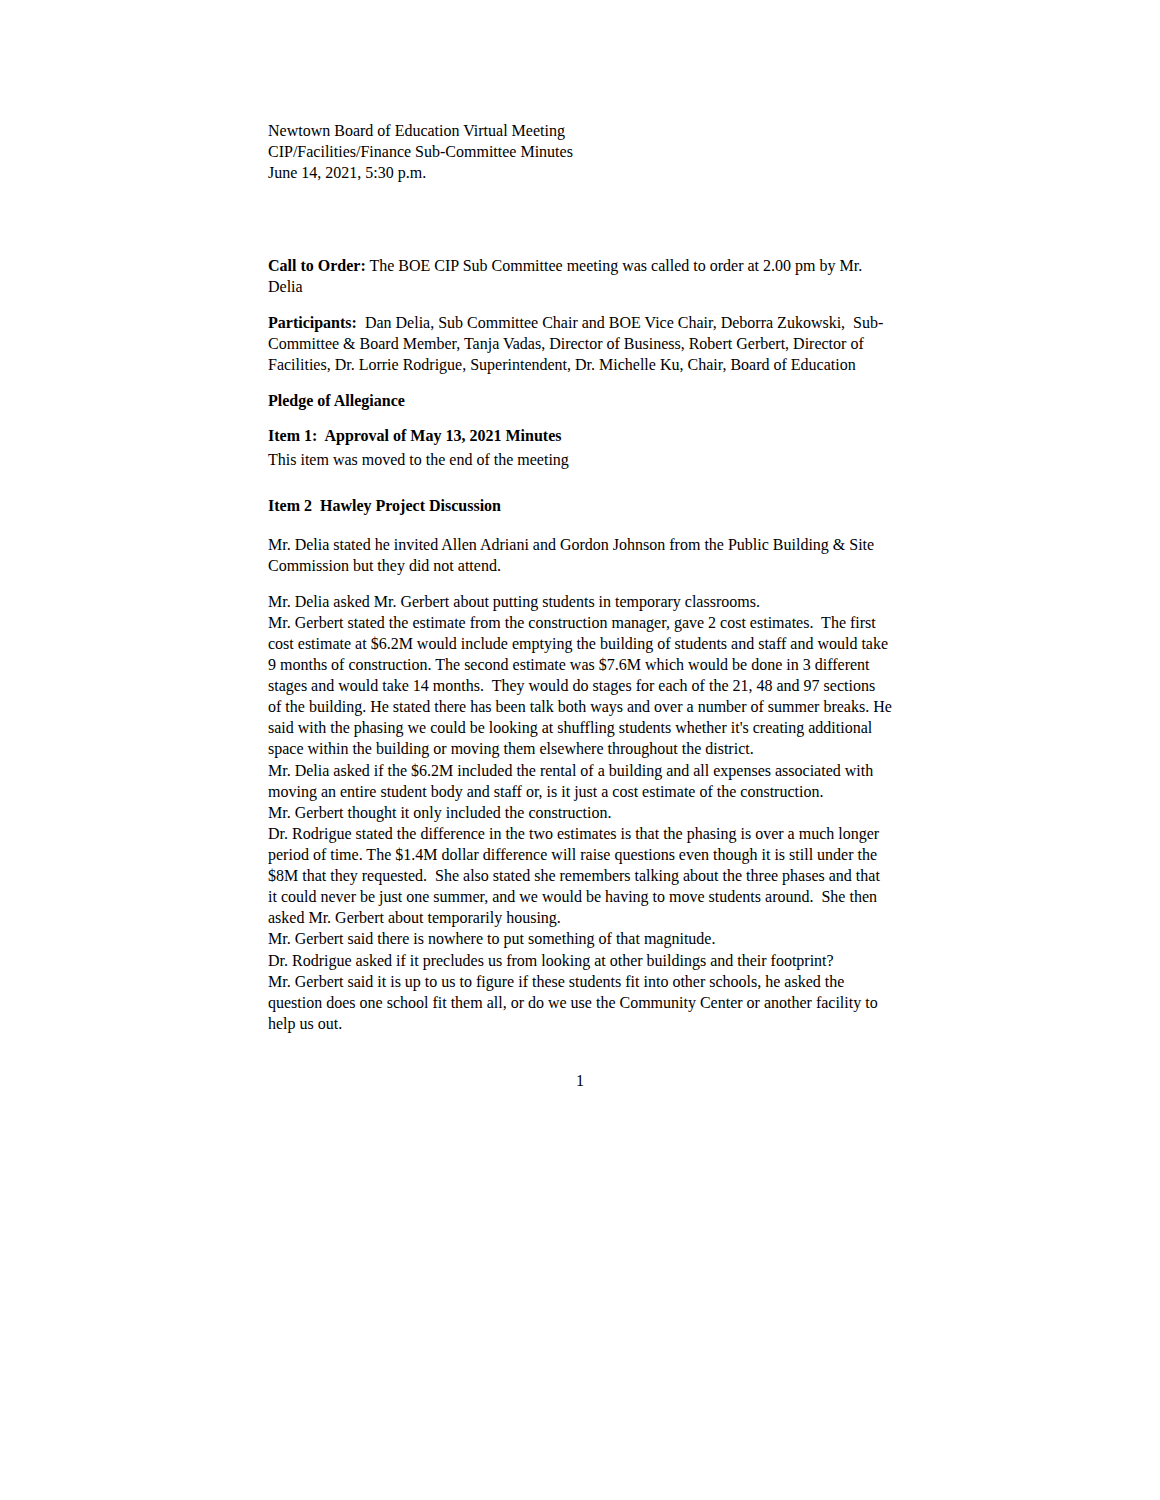Newtown Board of Education Virtual Meeting
CIP/Facilities/Finance Sub-Committee Minutes
June 14, 2021, 5:30 p.m.
Call to Order: The BOE CIP Sub Committee meeting was called to order at 2.00 pm by Mr. Delia
Participants: Dan Delia, Sub Committee Chair and BOE Vice Chair, Deborra Zukowski, Sub-Committee & Board Member, Tanja Vadas, Director of Business, Robert Gerbert, Director of Facilities, Dr. Lorrie Rodrigue, Superintendent, Dr. Michelle Ku, Chair, Board of Education
Pledge of Allegiance
Item 1: Approval of May 13, 2021 Minutes
This item was moved to the end of the meeting
Item 2 Hawley Project Discussion
Mr. Delia stated he invited Allen Adriani and Gordon Johnson from the Public Building & Site Commission but they did not attend.
Mr. Delia asked Mr. Gerbert about putting students in temporary classrooms.
Mr. Gerbert stated the estimate from the construction manager, gave 2 cost estimates. The first cost estimate at $6.2M would include emptying the building of students and staff and would take 9 months of construction. The second estimate was $7.6M which would be done in 3 different stages and would take 14 months. They would do stages for each of the 21, 48 and 97 sections of the building. He stated there has been talk both ways and over a number of summer breaks. He said with the phasing we could be looking at shuffling students whether it's creating additional space within the building or moving them elsewhere throughout the district.
Mr. Delia asked if the $6.2M included the rental of a building and all expenses associated with moving an entire student body and staff or, is it just a cost estimate of the construction.
Mr. Gerbert thought it only included the construction.
Dr. Rodrigue stated the difference in the two estimates is that the phasing is over a much longer period of time. The $1.4M dollar difference will raise questions even though it is still under the $8M that they requested. She also stated she remembers talking about the three phases and that it could never be just one summer, and we would be having to move students around. She then asked Mr. Gerbert about temporarily housing.
Mr. Gerbert said there is nowhere to put something of that magnitude.
Dr. Rodrigue asked if it precludes us from looking at other buildings and their footprint?
Mr. Gerbert said it is up to us to figure if these students fit into other schools, he asked the question does one school fit them all, or do we use the Community Center or another facility to help us out.
1